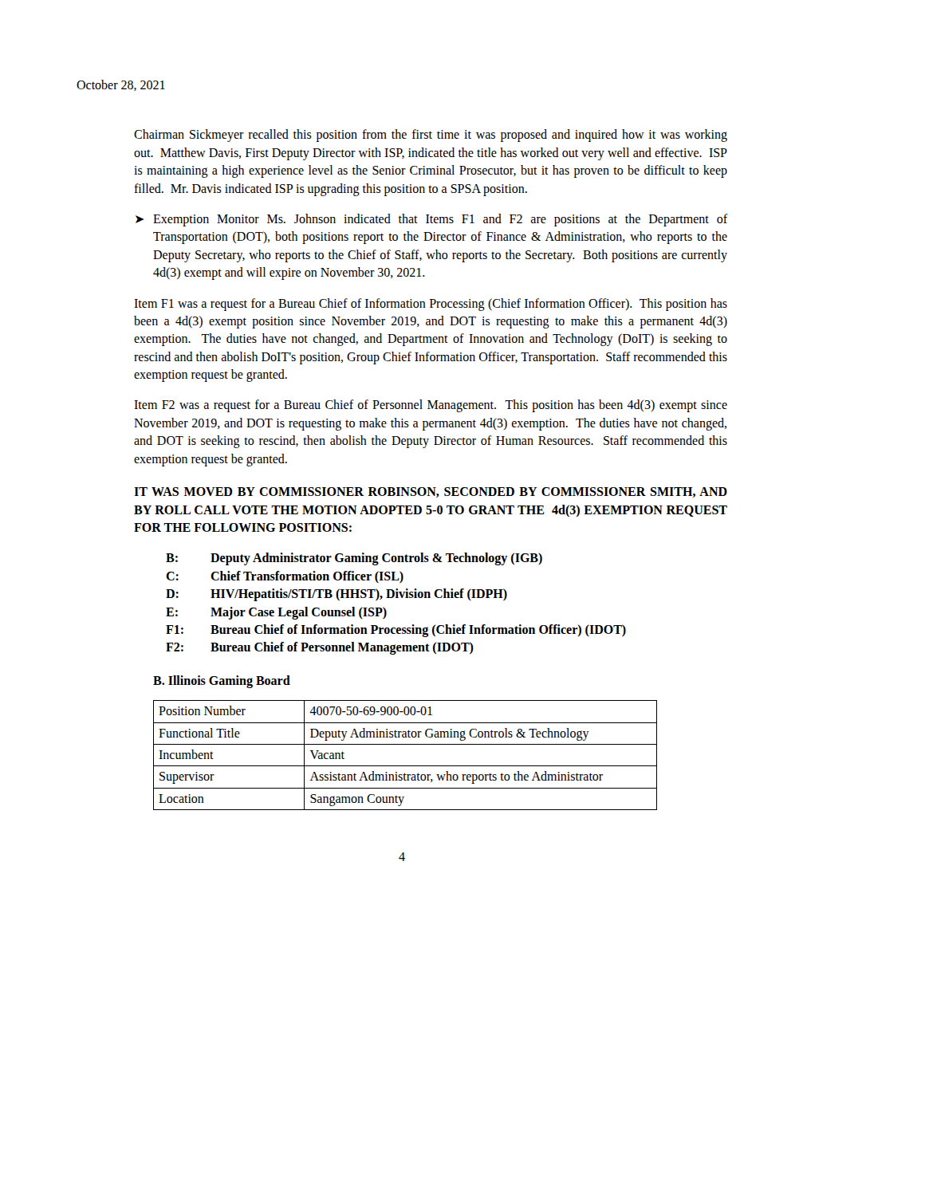October 28, 2021
Chairman Sickmeyer recalled this position from the first time it was proposed and inquired how it was working out. Matthew Davis, First Deputy Director with ISP, indicated the title has worked out very well and effective. ISP is maintaining a high experience level as the Senior Criminal Prosecutor, but it has proven to be difficult to keep filled. Mr. Davis indicated ISP is upgrading this position to a SPSA position.
Exemption Monitor Ms. Johnson indicated that Items F1 and F2 are positions at the Department of Transportation (DOT), both positions report to the Director of Finance & Administration, who reports to the Deputy Secretary, who reports to the Chief of Staff, who reports to the Secretary. Both positions are currently 4d(3) exempt and will expire on November 30, 2021.
Item F1 was a request for a Bureau Chief of Information Processing (Chief Information Officer). This position has been a 4d(3) exempt position since November 2019, and DOT is requesting to make this a permanent 4d(3) exemption. The duties have not changed, and Department of Innovation and Technology (DoIT) is seeking to rescind and then abolish DoIT's position, Group Chief Information Officer, Transportation. Staff recommended this exemption request be granted.
Item F2 was a request for a Bureau Chief of Personnel Management. This position has been 4d(3) exempt since November 2019, and DOT is requesting to make this a permanent 4d(3) exemption. The duties have not changed, and DOT is seeking to rescind, then abolish the Deputy Director of Human Resources. Staff recommended this exemption request be granted.
IT WAS MOVED BY COMMISSIONER ROBINSON, SECONDED BY COMMISSIONER SMITH, AND BY ROLL CALL VOTE THE MOTION ADOPTED 5-0 TO GRANT THE 4d(3) EXEMPTION REQUEST FOR THE FOLLOWING POSITIONS:
| B: | Deputy Administrator Gaming Controls & Technology (IGB) |
| C: | Chief Transformation Officer (ISL) |
| D: | HIV/Hepatitis/STI/TB (HHST), Division Chief (IDPH) |
| E: | Major Case Legal Counsel (ISP) |
| F1: | Bureau Chief of Information Processing (Chief Information Officer) (IDOT) |
| F2: | Bureau Chief of Personnel Management (IDOT) |
B. Illinois Gaming Board
| Position Number | 40070-50-69-900-00-01 |
| Functional Title | Deputy Administrator Gaming Controls & Technology |
| Incumbent | Vacant |
| Supervisor | Assistant Administrator, who reports to the Administrator |
| Location | Sangamon County |
4